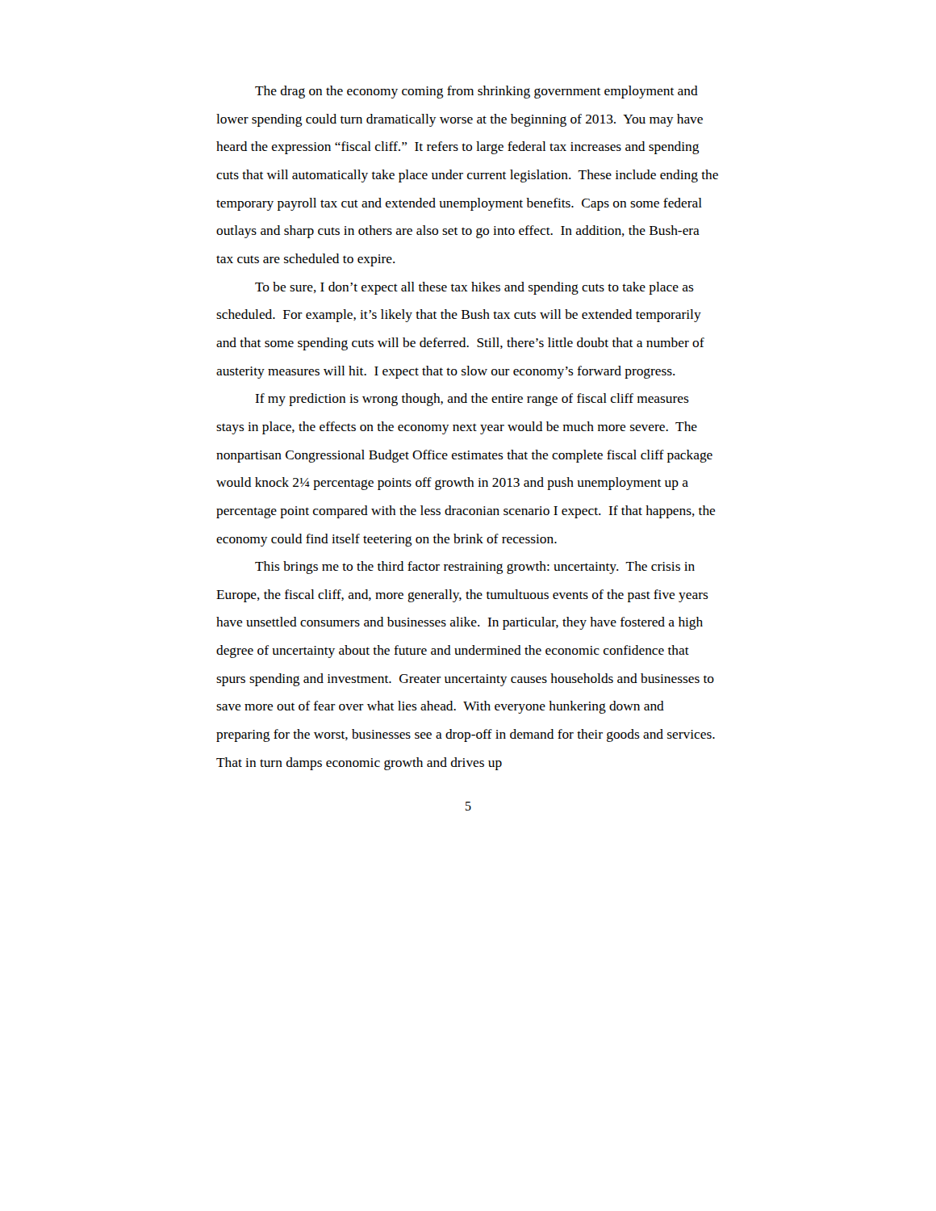The drag on the economy coming from shrinking government employment and lower spending could turn dramatically worse at the beginning of 2013. You may have heard the expression “fiscal cliff.” It refers to large federal tax increases and spending cuts that will automatically take place under current legislation. These include ending the temporary payroll tax cut and extended unemployment benefits. Caps on some federal outlays and sharp cuts in others are also set to go into effect. In addition, the Bush-era tax cuts are scheduled to expire.
To be sure, I don’t expect all these tax hikes and spending cuts to take place as scheduled. For example, it’s likely that the Bush tax cuts will be extended temporarily and that some spending cuts will be deferred. Still, there’s little doubt that a number of austerity measures will hit. I expect that to slow our economy’s forward progress.
If my prediction is wrong though, and the entire range of fiscal cliff measures stays in place, the effects on the economy next year would be much more severe. The nonpartisan Congressional Budget Office estimates that the complete fiscal cliff package would knock 2¼ percentage points off growth in 2013 and push unemployment up a percentage point compared with the less draconian scenario I expect. If that happens, the economy could find itself teetering on the brink of recession.
This brings me to the third factor restraining growth: uncertainty. The crisis in Europe, the fiscal cliff, and, more generally, the tumultuous events of the past five years have unsettled consumers and businesses alike. In particular, they have fostered a high degree of uncertainty about the future and undermined the economic confidence that spurs spending and investment. Greater uncertainty causes households and businesses to save more out of fear over what lies ahead. With everyone hunkering down and preparing for the worst, businesses see a drop-off in demand for their goods and services. That in turn damps economic growth and drives up
5